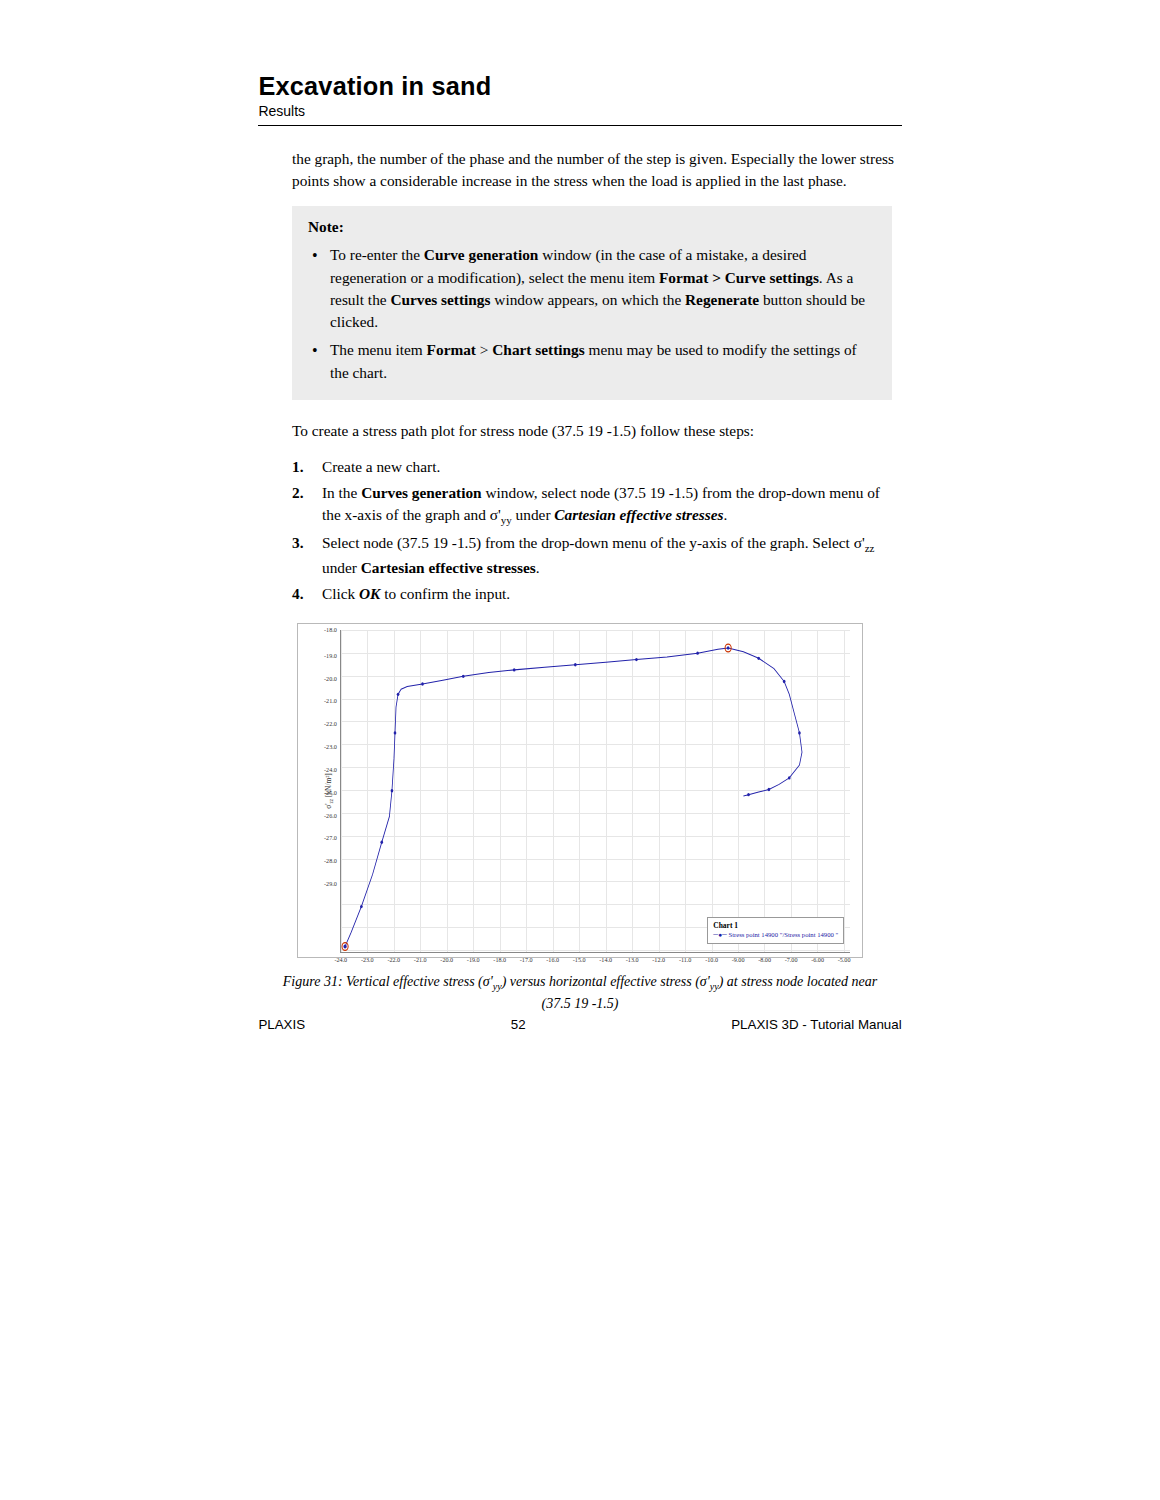Excavation in sand
Results
the graph, the number of the phase and the number of the step is given. Especially the lower stress points show a considerable increase in the stress when the load is applied in the last phase.
Note:
To re-enter the Curve generation window (in the case of a mistake, a desired regeneration or a modification), select the menu item Format > Curve settings. As a result the Curves settings window appears, on which the Regenerate button should be clicked.
The menu item Format > Chart settings menu may be used to modify the settings of the chart.
To create a stress path plot for stress node (37.5 19 -1.5) follow these steps:
Create a new chart.
In the Curves generation window, select node (37.5 19 -1.5) from the drop-down menu of the x-axis of the graph and σ'yy under Cartesian effective stresses.
Select node (37.5 19 -1.5) from the drop-down menu of the y-axis of the graph. Select σ'zz under Cartesian effective stresses.
Click OK to confirm the input.
σ'zz [kN/m²]
-18.0
-19.0
-20.0
-21.0
-22.0
-23.0
-24.0
-25.0
-26.0
-27.0
-28.0
-29.0
-24.0
-23.0
-22.0
-21.0
-20.0
-19.0
-18.0
-17.0
-16.0
-15.0
-14.0
-13.0
-12.0
-11.0
-10.0
-9.00
-8.00
-7.00
-6.00
-5.00
Chart 1
─●─ Stress point 14900 "/Stress point 14900 "
Figure 31: Vertical effective stress (σ'yy) versus horizontal effective stress (σ'yy) at stress node located near (37.5 19 -1.5)
PLAXIS
52
PLAXIS 3D - Tutorial Manual